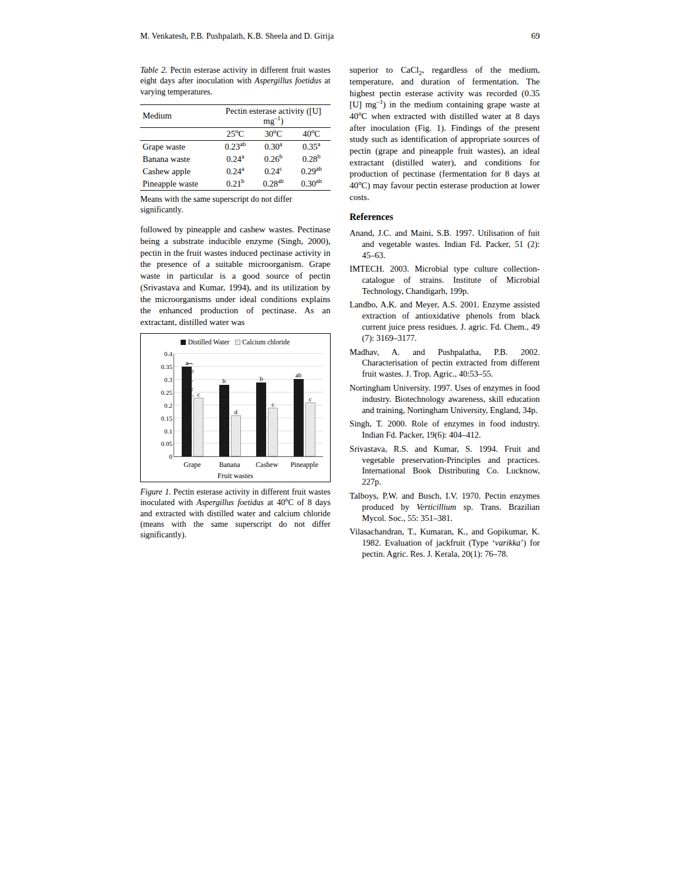M. Venkatesh, P.B. Pushpalath, K.B. Sheela and D. Girija
69
Table 2. Pectin esterase activity in different fruit wastes eight days after inoculation with Aspergillus foetidus at varying temperatures.
| Medium | Pectin esterase activity ([U] mg –1 ) |
| --- | --- |
| | 25 o C | 30 o C | 40 o C |
| Grape waste | 0.23 ab | 0.30 a | 0.35 a |
| Banana waste | 0.24 a | 0.26 b | 0.28 b |
| Cashew apple | 0.24 a | 0.24 c | 0.29 ab |
| Pineapple waste | 0.21 b | 0.28 ab | 0.30 ab |
Means with the same superscript do not differ significantly.
followed by pineapple and cashew wastes. Pectinase being a substrate inducible enzyme (Singh, 2000), pectin in the fruit wastes induced pectinase activity in the presence of a suitable microorganism. Grape waste in particular is a good source of pectin (Srivastava and Kumar, 1994), and its utilization by the microorganisms under ideal conditions explains the enhanced production of pectinase. As an extractant, distilled water was
Pectin esterase activity ([U] mg–1)
Distilled Water Calcium chloride
0.4
0.35
0.3
0.25
0.2
0.15
0.1
0.05
0
a
c
b
d
b
c
ab
c
Grape Banana Cashew Pineapple
Fruit wastes
Figure 1. Pectin esterase activity in different fruit wastes inoculated with Aspergillus foetidus at 40oC of 8 days and extracted with distilled water and calcium chloride (means with the same superscript do not differ significantly).
superior to CaCl2, regardless of the medium, temperature, and duration of fermentation. The highest pectin esterase activity was recorded (0.35 [U] mg–1) in the medium containing grape waste at 40oC when extracted with distilled water at 8 days after inoculation (Fig. 1). Findings of the present study such as identification of appropriate sources of pectin (grape and pineapple fruit wastes), an ideal extractant (distilled water), and conditions for production of pectinase (fermentation for 8 days at 40oC) may favour pectin esterase production at lower costs.
References
Anand, J.C. and Maini, S.B. 1997. Utilisation of fuit and vegetable wastes. Indian Fd. Packer, 51 (2): 45–63.
IMTECH. 2003. Microbial type culture collection-catalogue of strains. Institute of Microbial Technology, Chandigarh, 199p.
Landbo, A.K. and Meyer, A.S. 2001. Enzyme assisted extraction of antioxidative phenols from black current juice press residues. J. agric. Fd. Chem., 49 (7): 3169–3177.
Madhav, A. and Pushpalatha, P.B. 2002. Characterisation of pectin extracted from different fruit wastes. J. Trop. Agric., 40:53–55.
Nortingham University. 1997. Uses of enzymes in food industry. Biotechnology awareness, skill education and training, Nortingham University, England, 34p.
Singh, T. 2000. Role of enzymes in food industry. Indian Fd. Packer, 19(6): 404–412.
Srivastava, R.S. and Kumar, S. 1994. Fruit and vegetable preservation-Principles and practices. International Book Distributing Co. Lucknow, 227p.
Talboys, P.W. and Busch, I.V. 1970. Pectin enzymes produced by Verticillium sp. Trans. Brazilian Mycol. Soc., 55: 351–381.
Vilasachandran, T., Kumaran, K., and Gopikumar, K. 1982. Evaluation of jackfruit (Type ‘varikka’) for pectin. Agric. Res. J. Kerala, 20(1): 76–78.